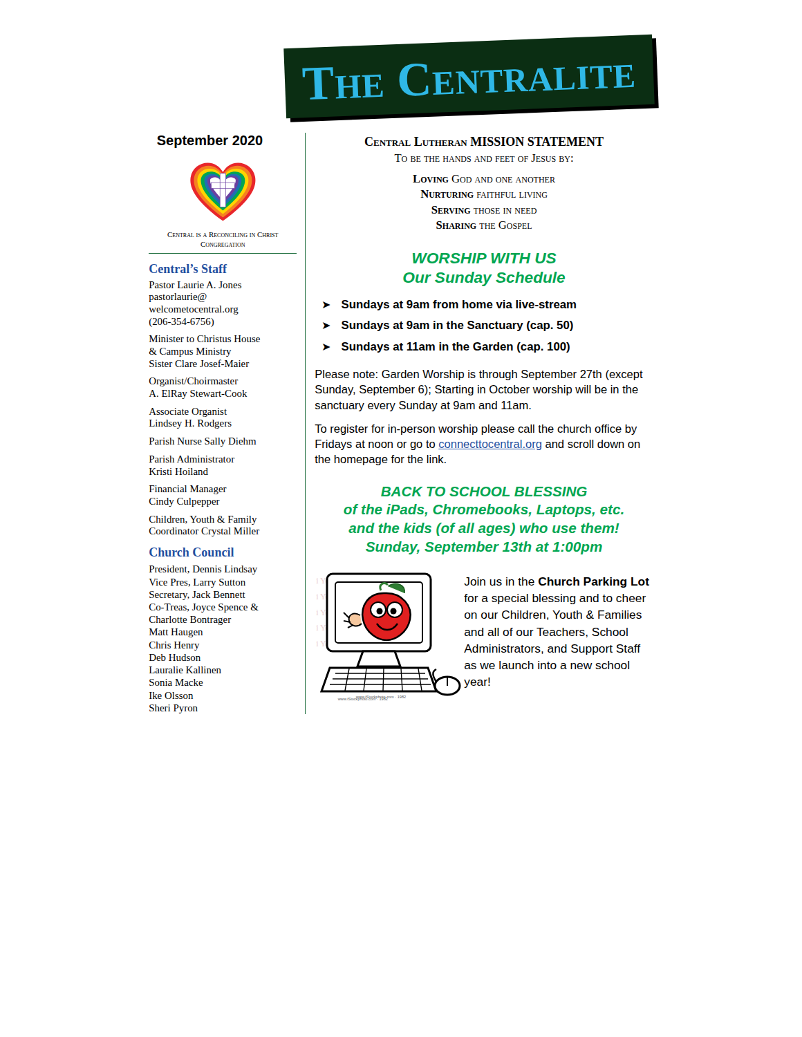The Centralite
September 2020
Central is a Reconciling in Christ Congregation
Central’s Staff
Pastor Laurie A. Jones
pastorlaurie@
welcometocentral.org
(206-354-6756)
Minister to Christus House
& Campus Ministry
Sister Clare Josef-Maier
Organist/Choirmaster
A. ElRay Stewart-Cook
Associate Organist
Lindsey H. Rodgers
Parish Nurse Sally Diehm
Parish Administrator
Kristi Hoiland
Financial Manager
Cindy Culpepper
Children, Youth & Family
Coordinator Crystal Miller
Church Council
President, Dennis Lindsay
Vice Pres, Larry Sutton
Secretary, Jack Bennett
Co-Treas, Joyce Spence &
Charlotte Bontrager
Matt Haugen
Chris Henry
Deb Hudson
Lauralie Kallinen
Sonia Macke
Ike Olsson
Sheri Pyron
Central Lutheran MISSION STATEMENT
To be the hands and feet of Jesus by:
Loving God and one another
Nurturing faithful living
Serving those in need
Sharing the Gospel
WORSHIP WITH US
Our Sunday Schedule
➤Sundays at 9am from home via live-stream
➤Sundays at 9am in the Sanctuary (cap. 50)
➤Sundays at 11am in the Garden (cap. 100)
Please note: Garden Worship is through September 27th (except Sunday, September 6); Starting in October worship will be in the sanctuary every Sunday at 9am and 11am.
To register for in-person worship please call the church office by Fridays at noon or go to connecttocentral.org and scroll down on the homepage for the link.
BACK TO SCHOOL BLESSING
of the iPads, Chromebooks, Laptops, etc.
and the kids (of all ages) who use them!
Sunday, September 13th at 1:00pm
i Your Enrichment i Your Enrichment i Your Enrichment i Your Enrichment i Your Enrichment
www.iStockphoto.com · 1982 www.iStockphoto.com · 1982
Join us in the Church Parking Lot for a special blessing and to cheer on our Children, Youth & Families and all of our Teachers, School Administrators, and Support Staff as we launch into a new school year!